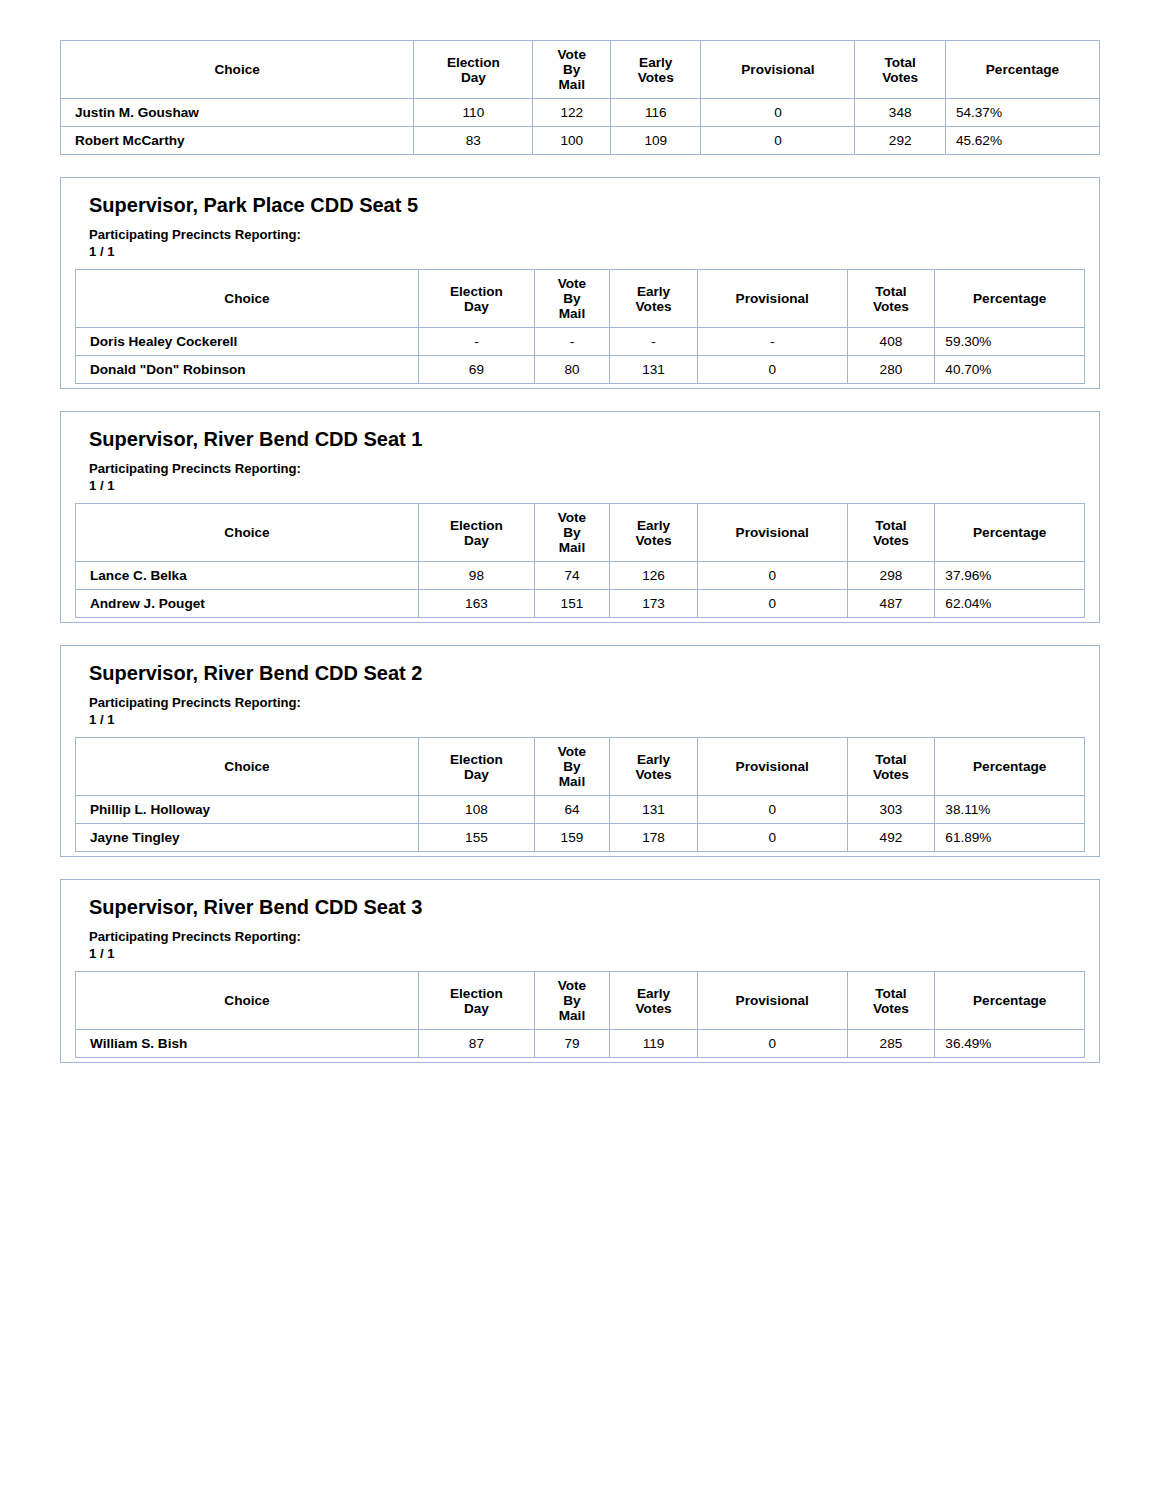| Choice | Election Day | Vote By Mail | Early Votes | Provisional | Total Votes | Percentage |
| --- | --- | --- | --- | --- | --- | --- |
| Justin M. Goushaw | 110 | 122 | 116 | 0 | 348 | 54.37% |
| Robert McCarthy | 83 | 100 | 109 | 0 | 292 | 45.62% |
Supervisor, Park Place CDD Seat 5
Participating Precincts Reporting:
1 / 1
| Choice | Election Day | Vote By Mail | Early Votes | Provisional | Total Votes | Percentage |
| --- | --- | --- | --- | --- | --- | --- |
| Doris Healey Cockerell | - | - | - | - | 408 | 59.30% |
| Donald "Don" Robinson | 69 | 80 | 131 | 0 | 280 | 40.70% |
Supervisor, River Bend CDD Seat 1
Participating Precincts Reporting:
1 / 1
| Choice | Election Day | Vote By Mail | Early Votes | Provisional | Total Votes | Percentage |
| --- | --- | --- | --- | --- | --- | --- |
| Lance C. Belka | 98 | 74 | 126 | 0 | 298 | 37.96% |
| Andrew J. Pouget | 163 | 151 | 173 | 0 | 487 | 62.04% |
Supervisor, River Bend CDD Seat 2
Participating Precincts Reporting:
1 / 1
| Choice | Election Day | Vote By Mail | Early Votes | Provisional | Total Votes | Percentage |
| --- | --- | --- | --- | --- | --- | --- |
| Phillip L. Holloway | 108 | 64 | 131 | 0 | 303 | 38.11% |
| Jayne Tingley | 155 | 159 | 178 | 0 | 492 | 61.89% |
Supervisor, River Bend CDD Seat 3
Participating Precincts Reporting:
1 / 1
| Choice | Election Day | Vote By Mail | Early Votes | Provisional | Total Votes | Percentage |
| --- | --- | --- | --- | --- | --- | --- |
| William S. Bish | 87 | 79 | 119 | 0 | 285 | 36.49% |